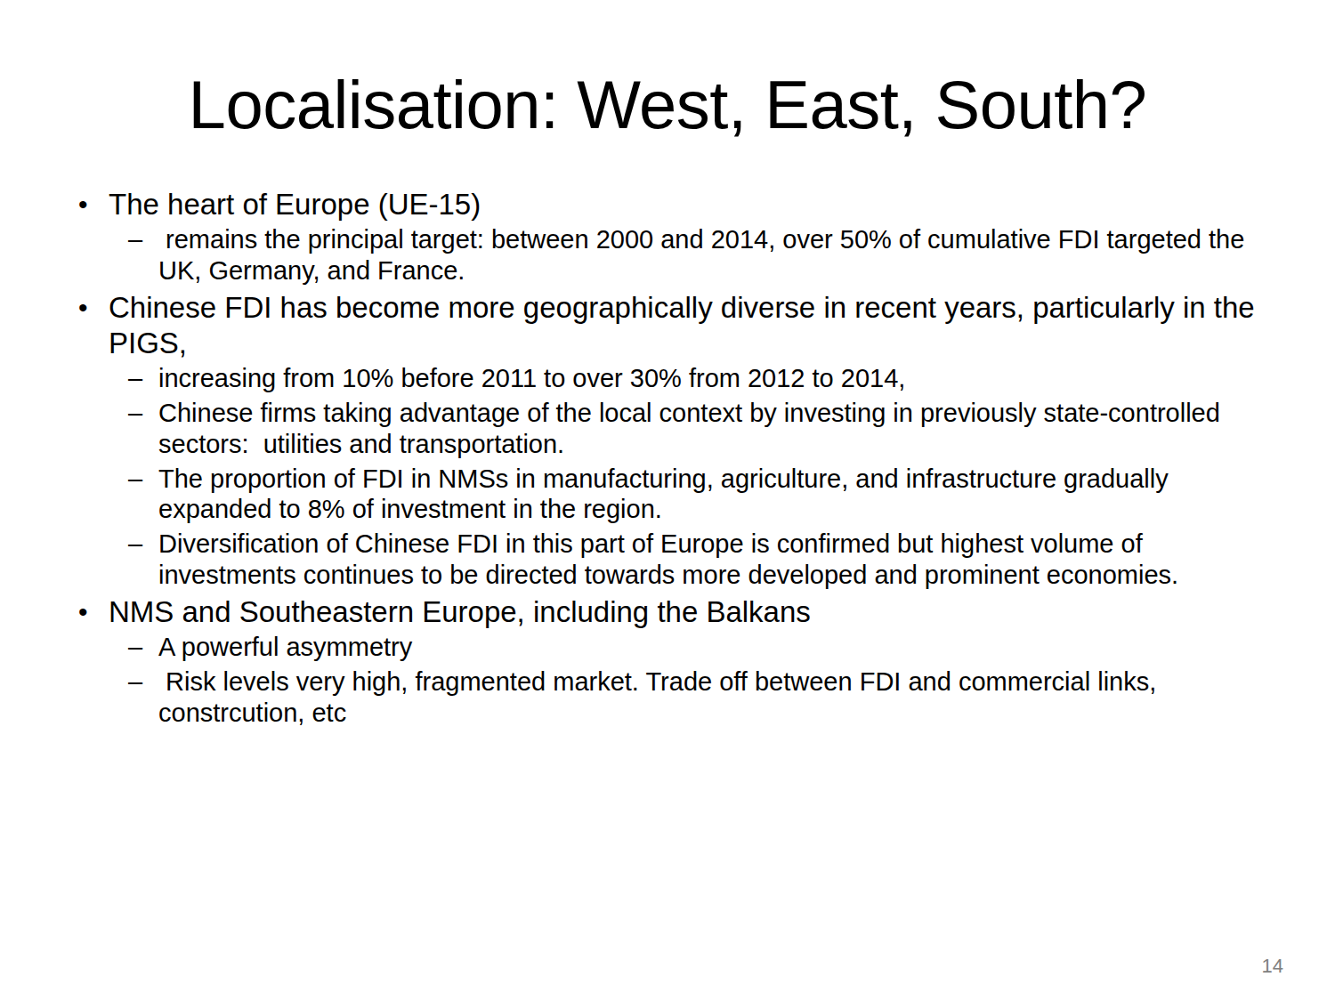Localisation: West, East, South?
•The heart of Europe (UE-15)
– remains the principal target: between 2000 and 2014, over 50% of cumulative FDI targeted the UK, Germany, and France.
•Chinese FDI has become more geographically diverse in recent years, particularly in the PIGS,
–increasing from 10% before 2011 to over 30% from 2012 to 2014,
–Chinese firms taking advantage of the local context by investing in previously state-controlled sectors: utilities and transportation.
–The proportion of FDI in NMSs in manufacturing, agriculture, and infrastructure gradually expanded to 8% of investment in the region.
–Diversification of Chinese FDI in this part of Europe is confirmed but highest volume of investments continues to be directed towards more developed and prominent economies.
•NMS and Southeastern Europe, including the Balkans
–A powerful asymmetry
– Risk levels very high, fragmented market. Trade off between FDI and commercial links, constrcution, etc
14